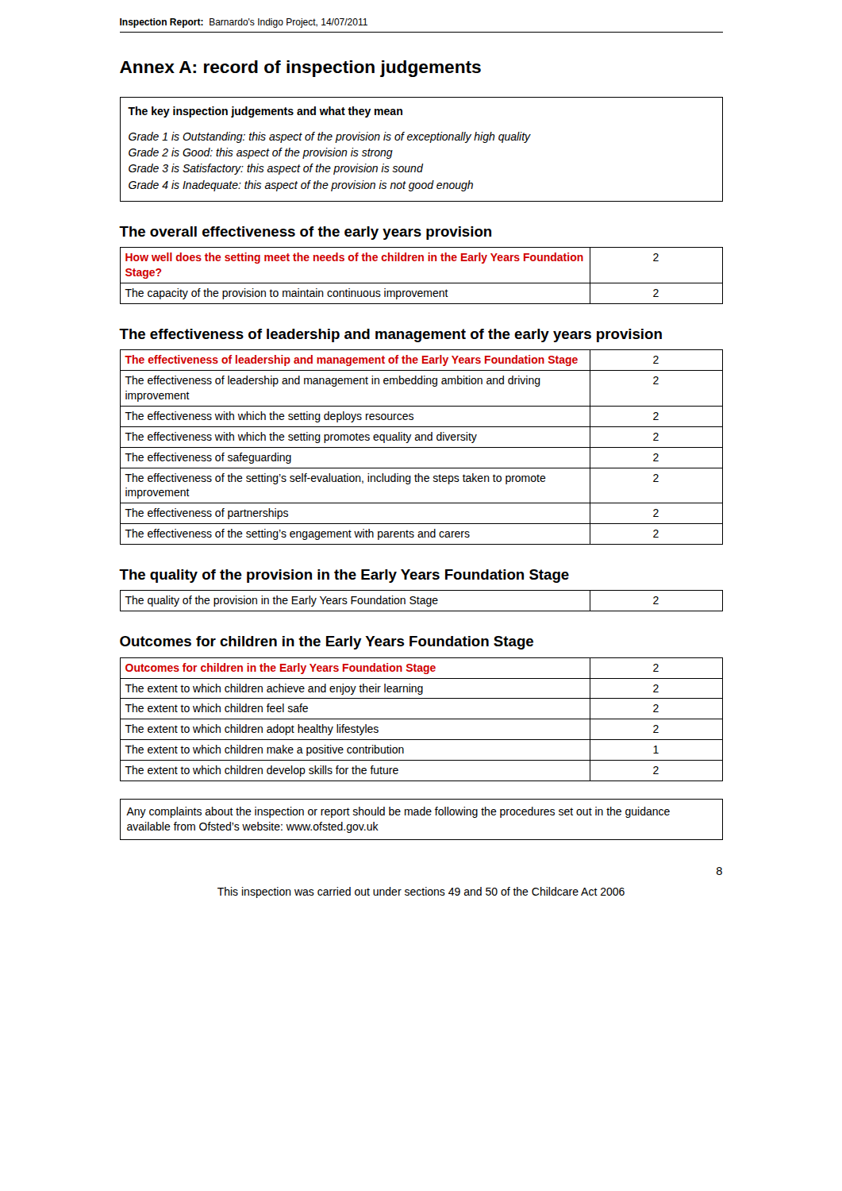Inspection Report: Barnardo's Indigo Project, 14/07/2011
Annex A: record of inspection judgements
The key inspection judgements and what they mean
Grade 1 is Outstanding: this aspect of the provision is of exceptionally high quality
Grade 2 is Good: this aspect of the provision is strong
Grade 3 is Satisfactory: this aspect of the provision is sound
Grade 4 is Inadequate: this aspect of the provision is not good enough
The overall effectiveness of the early years provision
| How well does the setting meet the needs of the children in the Early Years Foundation Stage? | 2 |
| The capacity of the provision to maintain continuous improvement | 2 |
The effectiveness of leadership and management of the early years provision
| The effectiveness of leadership and management of the Early Years Foundation Stage | 2 |
| The effectiveness of leadership and management in embedding ambition and driving improvement | 2 |
| The effectiveness with which the setting deploys resources | 2 |
| The effectiveness with which the setting promotes equality and diversity | 2 |
| The effectiveness of safeguarding | 2 |
| The effectiveness of the setting’s self-evaluation, including the steps taken to promote improvement | 2 |
| The effectiveness of partnerships | 2 |
| The effectiveness of the setting’s engagement with parents and carers | 2 |
The quality of the provision in the Early Years Foundation Stage
| The quality of the provision in the Early Years Foundation Stage | 2 |
Outcomes for children in the Early Years Foundation Stage
| Outcomes for children in the Early Years Foundation Stage | 2 |
| The extent to which children achieve and enjoy their learning | 2 |
| The extent to which children feel safe | 2 |
| The extent to which children adopt healthy lifestyles | 2 |
| The extent to which children make a positive contribution | 1 |
| The extent to which children develop skills for the future | 2 |
Any complaints about the inspection or report should be made following the procedures set out in the guidance available from Ofsted’s website: www.ofsted.gov.uk
8
This inspection was carried out under sections 49 and 50 of the Childcare Act 2006